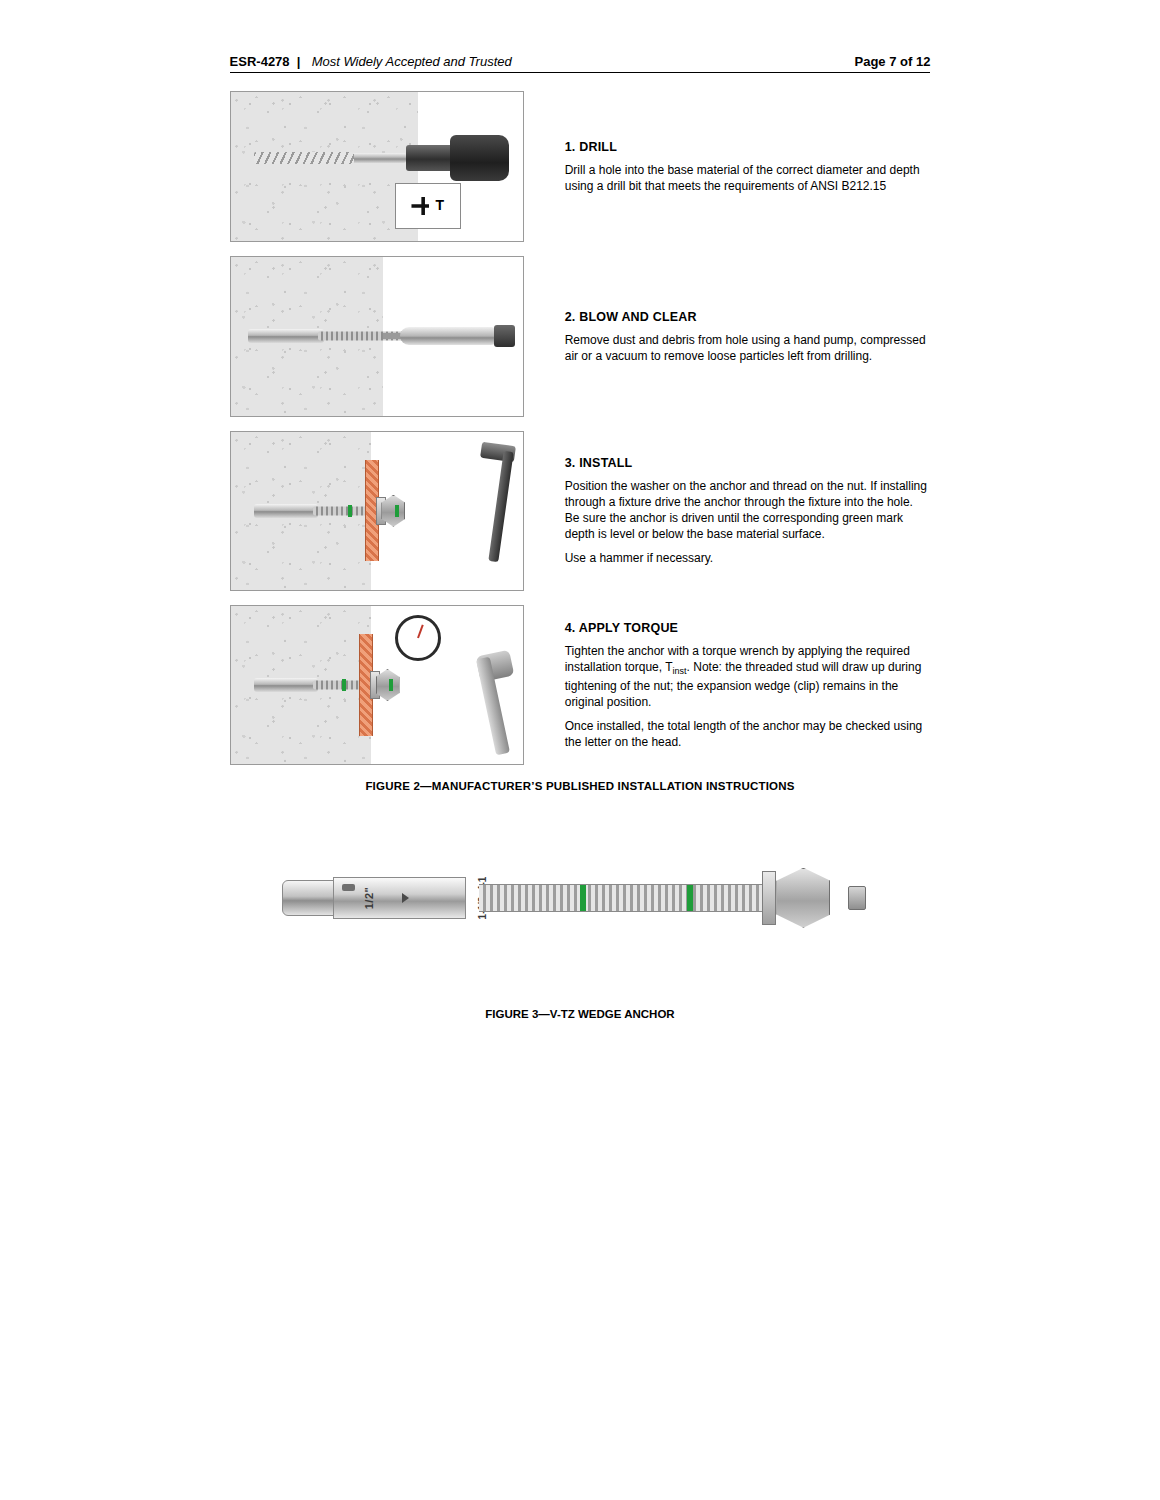ESR-4278 | Most Widely Accepted and Trusted
Page 7 of 12
T
1. DRILL
Drill a hole into the base material of the correct diameter and depth using a drill bit that meets the requirements of ANSI B212.15
2. BLOW AND CLEAR
Remove dust and debris from hole using a hand pump, compressed air or a vacuum to remove loose particles left from drilling.
3. INSTALL
Position the washer on the anchor and thread on the nut. If installing through a fixture drive the anchor through the fixture into the hole. Be sure the anchor is driven until the corresponding green mark depth is level or below the base material surface.
Use a hammer if necessary.
4. APPLY TORQUE
Tighten the anchor with a torque wrench by applying the required installation torque, Tinst. Note: the threaded stud will draw up during tightening of the nut; the expansion wedge (clip) remains in the original position.
Once installed, the total length of the anchor may be checked using the letter on the head.
FIGURE 2—MANUFACTURER’S PUBLISHED INSTALLATION INSTRUCTIONS
1/2"
1-1/2x4-1
FIGURE 3—V-TZ WEDGE ANCHOR